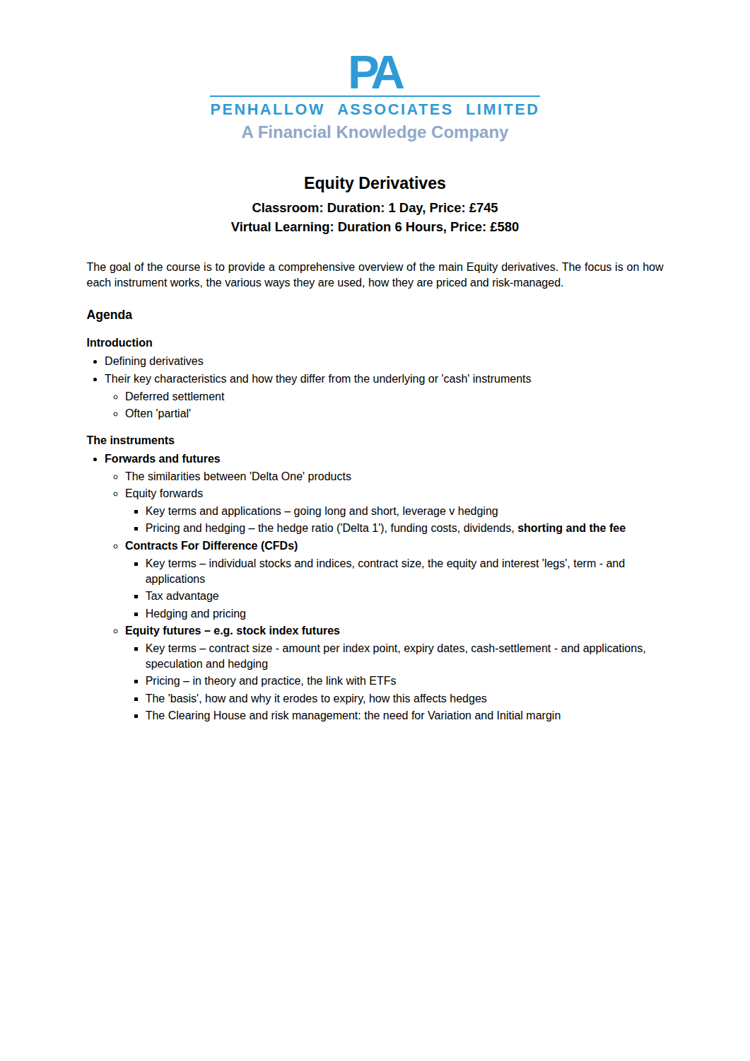PA
PENHALLOW ASSOCIATES LIMITED
A Financial Knowledge Company
Equity Derivatives
Classroom: Duration: 1 Day, Price: £745
Virtual Learning: Duration 6 Hours, Price: £580
The goal of the course is to provide a comprehensive overview of the main Equity derivatives. The focus is on how each instrument works, the various ways they are used, how they are priced and risk-managed.
Agenda
Introduction
Defining derivatives
Their key characteristics and how they differ from the underlying or 'cash' instruments
Deferred settlement
Often 'partial'
The instruments
Forwards and futures
The similarities between 'Delta One' products
Equity forwards
Key terms and applications – going long and short, leverage v hedging
Pricing and hedging – the hedge ratio ('Delta 1'), funding costs, dividends, shorting and the fee
Contracts For Difference (CFDs)
Key terms – individual stocks and indices, contract size, the equity and interest 'legs', term - and applications
Tax advantage
Hedging and pricing
Equity futures – e.g. stock index futures
Key terms – contract size - amount per index point, expiry dates, cash-settlement - and applications, speculation and hedging
Pricing – in theory and practice, the link with ETFs
The 'basis', how and why it erodes to expiry, how this affects hedges
The Clearing House and risk management: the need for Variation and Initial margin